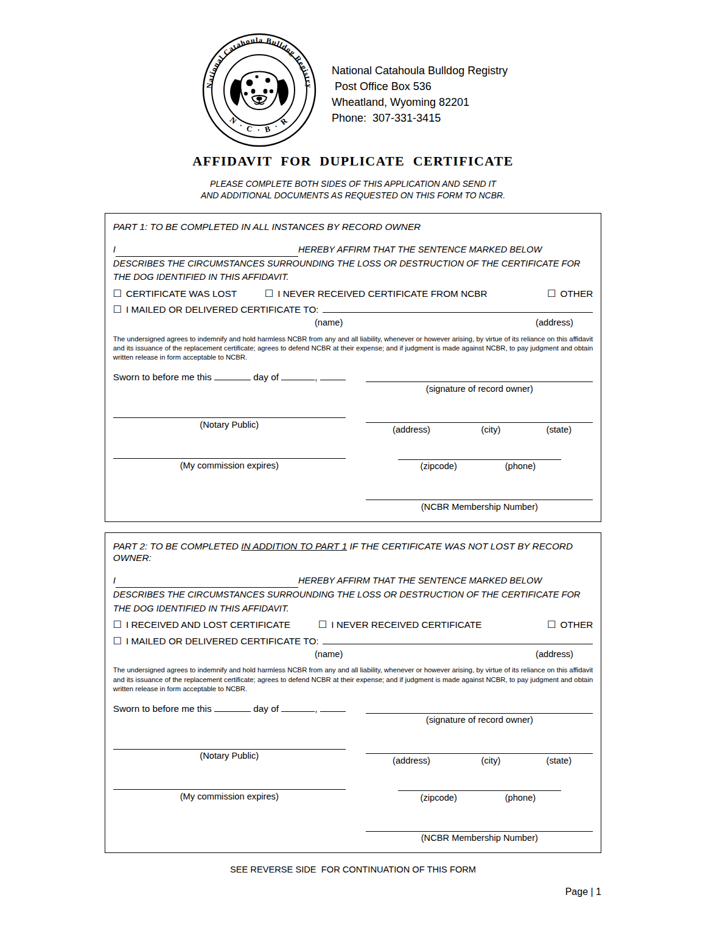National Catahoula Bulldog Registry N · C · B · R
National Catahoula Bulldog Registry
Post Office Box 536
Wheatland, Wyoming 82201
Phone: 307-331-3415
AFFIDAVIT FOR DUPLICATE CERTIFICATE
PLEASE COMPLETE BOTH SIDES OF THIS APPLICATION AND SEND IT
AND ADDITIONAL DOCUMENTS AS REQUESTED ON THIS FORM TO NCBR.
PART 1: TO BE COMPLETED IN ALL INSTANCES BY RECORD OWNER
I HEREBY AFFIRM THAT THE SENTENCE MARKED BELOW DESCRIBES THE CIRCUMSTANCES SURROUNDING THE LOSS OR DESTRUCTION OF THE CERTIFICATE FOR THE DOG IDENTIFIED IN THIS AFFIDAVIT.
☐ CERTIFICATE WAS LOST ☐ I NEVER RECEIVED CERTIFICATE FROM NCBR ☐ OTHER
☐ I MAILED OR DELIVERED CERTIFICATE TO:
(name) (address)
The undersigned agrees to indemnify and hold harmless NCBR from any and all liability, whenever or however arising, by virtue of its reliance on this affidavit and its issuance of the replacement certificate; agrees to defend NCBR at their expense; and if judgment is made against NCBR, to pay judgment and obtain written release in form acceptable to NCBR.
Sworn to before me this day of ,
(Notary Public)
(My commission expires)
(signature of record owner)
(address) (city) (state)
(zipcode) (phone)
(NCBR Membership Number)
PART 2: TO BE COMPLETED IN ADDITION TO PART 1 IF THE CERTIFICATE WAS NOT LOST BY RECORD OWNER:
I HEREBY AFFIRM THAT THE SENTENCE MARKED BELOW DESCRIBES THE CIRCUMSTANCES SURROUNDING THE LOSS OR DESTRUCTION OF THE CERTIFICATE FOR THE DOG IDENTIFIED IN THIS AFFIDAVIT.
☐ I RECEIVED AND LOST CERTIFICATE ☐ I NEVER RECEIVED CERTIFICATE ☐ OTHER
☐ I MAILED OR DELIVERED CERTIFICATE TO:
(name) (address)
The undersigned agrees to indemnify and hold harmless NCBR from any and all liability, whenever or however arising, by virtue of its reliance on this affidavit and its issuance of the replacement certificate; agrees to defend NCBR at their expense; and if judgment is made against NCBR, to pay judgment and obtain written release in form acceptable to NCBR.
Sworn to before me this day of ,
(Notary Public)
(My commission expires)
(signature of record owner)
(address) (city) (state)
(zipcode) (phone)
(NCBR Membership Number)
SEE REVERSE SIDE FOR CONTINUATION OF THIS FORM
Page | 1